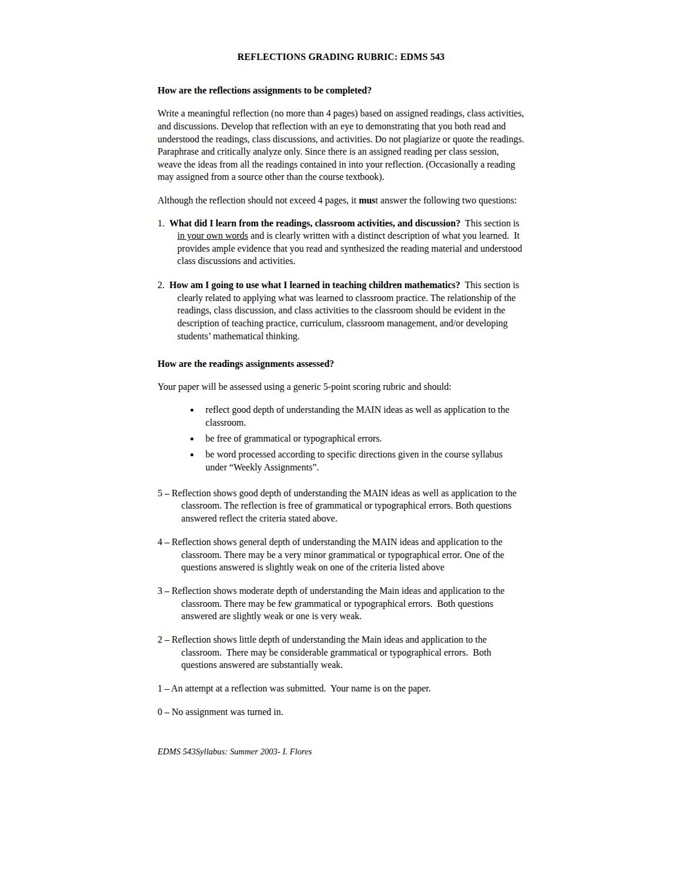REFLECTIONS GRADING RUBRIC: EDMS 543
How are the reflections assignments to be completed?
Write a meaningful reflection (no more than 4 pages) based on assigned readings, class activities, and discussions. Develop that reflection with an eye to demonstrating that you both read and understood the readings, class discussions, and activities. Do not plagiarize or quote the readings. Paraphrase and critically analyze only. Since there is an assigned reading per class session, weave the ideas from all the readings contained in into your reflection. (Occasionally a reading may assigned from a source other than the course textbook).
Although the reflection should not exceed 4 pages, it must answer the following two questions:
1. What did I learn from the readings, classroom activities, and discussion? This section is in your own words and is clearly written with a distinct description of what you learned. It provides ample evidence that you read and synthesized the reading material and understood class discussions and activities.
2. How am I going to use what I learned in teaching children mathematics? This section is clearly related to applying what was learned to classroom practice. The relationship of the readings, class discussion, and class activities to the classroom should be evident in the description of teaching practice, curriculum, classroom management, and/or developing students’ mathematical thinking.
How are the readings assignments assessed?
Your paper will be assessed using a generic 5-point scoring rubric and should:
reflect good depth of understanding the MAIN ideas as well as application to the classroom.
be free of grammatical or typographical errors.
be word processed according to specific directions given in the course syllabus under “Weekly Assignments”.
5 – Reflection shows good depth of understanding the MAIN ideas as well as application to the classroom. The reflection is free of grammatical or typographical errors. Both questions answered reflect the criteria stated above.
4 – Reflection shows general depth of understanding the MAIN ideas and application to the classroom. There may be a very minor grammatical or typographical error. One of the questions answered is slightly weak on one of the criteria listed above
3 – Reflection shows moderate depth of understanding the Main ideas and application to the classroom. There may be few grammatical or typographical errors. Both questions answered are slightly weak or one is very weak.
2 – Reflection shows little depth of understanding the Main ideas and application to the classroom. There may be considerable grammatical or typographical errors. Both questions answered are substantially weak.
1 – An attempt at a reflection was submitted. Your name is on the paper.
0 – No assignment was turned in.
EDMS 543Syllabus: Summer 2003- I. Flores